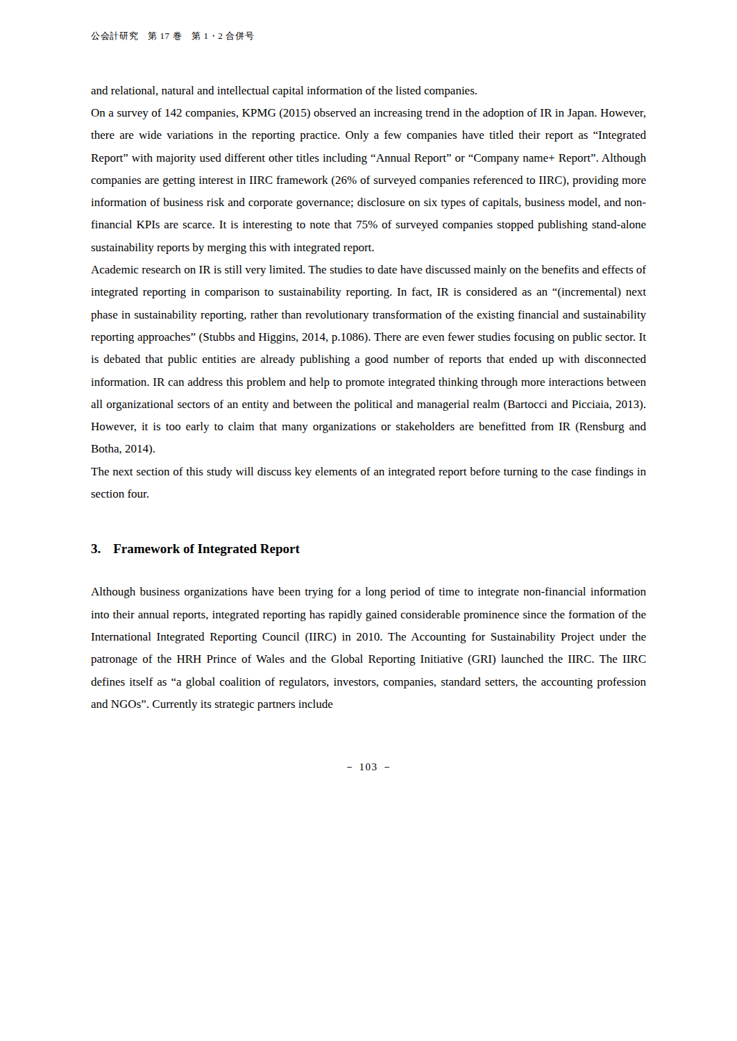公会計研究　第 17 巻　第 1・2 合併号
and relational, natural and intellectual capital information of the listed companies.
On a survey of 142 companies, KPMG (2015) observed an increasing trend in the adoption of IR in Japan. However, there are wide variations in the reporting practice. Only a few companies have titled their report as “Integrated Report” with majority used different other titles including “Annual Report” or “Company name+ Report”. Although companies are getting interest in IIRC framework (26% of surveyed companies referenced to IIRC), providing more information of business risk and corporate governance; disclosure on six types of capitals, business model, and non-financial KPIs are scarce. It is interesting to note that 75% of surveyed companies stopped publishing stand-alone sustainability reports by merging this with integrated report.
Academic research on IR is still very limited. The studies to date have discussed mainly on the benefits and effects of integrated reporting in comparison to sustainability reporting. In fact, IR is considered as an “(incremental) next phase in sustainability reporting, rather than revolutionary transformation of the existing financial and sustainability reporting approaches” (Stubbs and Higgins, 2014, p.1086). There are even fewer studies focusing on public sector. It is debated that public entities are already publishing a good number of reports that ended up with disconnected information. IR can address this problem and help to promote integrated thinking through more interactions between all organizational sectors of an entity and between the political and managerial realm (Bartocci and Picciaia, 2013). However, it is too early to claim that many organizations or stakeholders are benefitted from IR (Rensburg and Botha, 2014).
The next section of this study will discuss key elements of an integrated report before turning to the case findings in section four.
3. Framework of Integrated Report
Although business organizations have been trying for a long period of time to integrate non-financial information into their annual reports, integrated reporting has rapidly gained considerable prominence since the formation of the International Integrated Reporting Council (IIRC) in 2010. The Accounting for Sustainability Project under the patronage of the HRH Prince of Wales and the Global Reporting Initiative (GRI) launched the IIRC. The IIRC defines itself as “a global coalition of regulators, investors, companies, standard setters, the accounting profession and NGOs”. Currently its strategic partners include
－ 103 －